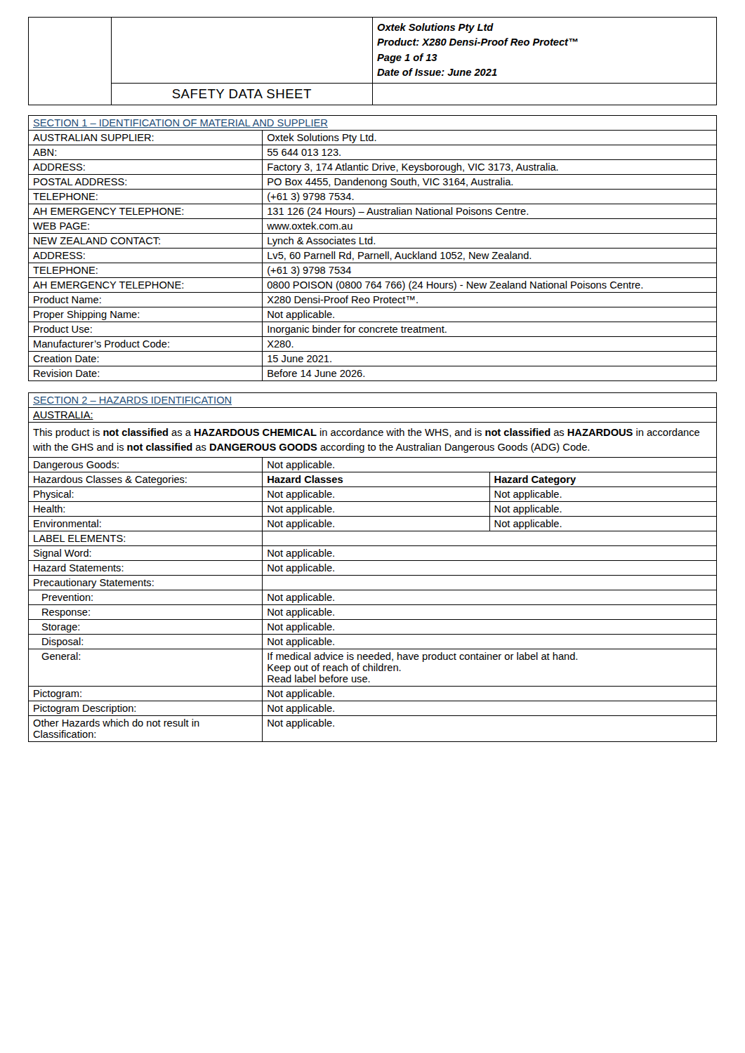| | | Oxtek Solutions Pty Ltd Product: X280 Densi-Proof Reo Protect™ Page 1 of 13 Date of Issue: June 2021 |
| SAFETY DATA SHEET | |
| SECTION 1 – IDENTIFICATION OF MATERIAL AND SUPPLIER |
| AUSTRALIAN SUPPLIER: | Oxtek Solutions Pty Ltd. |
| ABN: | 55 644 013 123. |
| ADDRESS: | Factory 3, 174 Atlantic Drive, Keysborough, VIC 3173, Australia. |
| POSTAL ADDRESS: | PO Box 4455, Dandenong South, VIC 3164, Australia. |
| TELEPHONE: | (+61 3) 9798 7534. |
| AH EMERGENCY TELEPHONE: | 131 126 (24 Hours) – Australian National Poisons Centre. |
| WEB PAGE: | www.oxtek.com.au |
| NEW ZEALAND CONTACT: | Lynch & Associates Ltd. |
| ADDRESS: | Lv5, 60 Parnell Rd, Parnell, Auckland 1052, New Zealand. |
| TELEPHONE: | (+61 3) 9798 7534 |
| AH EMERGENCY TELEPHONE: | 0800 POISON (0800 764 766) (24 Hours) - New Zealand National Poisons Centre. |
| Product Name: | X280 Densi-Proof Reo Protect™. |
| Proper Shipping Name: | Not applicable. |
| Product Use: | Inorganic binder for concrete treatment. |
| Manufacturer’s Product Code: | X280. |
| Creation Date: | 15 June 2021. |
| Revision Date: | Before 14 June 2026. |
| SECTION 2 – HAZARDS IDENTIFICATION |
| AUSTRALIA: |
| This product is not classified as a HAZARDOUS CHEMICAL in accordance with the WHS, and is not classified as HAZARDOUS in accordance with the GHS and is not classified as DANGEROUS GOODS according to the Australian Dangerous Goods (ADG) Code. |
| Dangerous Goods: | Not applicable. |
| Hazardous Classes & Categories: | Hazard Classes | Hazard Category |
| Physical: | Not applicable. | Not applicable. |
| Health: | Not applicable. | Not applicable. |
| Environmental: | Not applicable. | Not applicable. |
| LABEL ELEMENTS: | |
| Signal Word: | Not applicable. |
| Hazard Statements: | Not applicable. |
| Precautionary Statements: | |
| Prevention: | Not applicable. |
| Response: | Not applicable. |
| Storage: | Not applicable. |
| Disposal: | Not applicable. |
| General: | If medical advice is needed, have product container or label at hand. Keep out of reach of children. Read label before use. |
| Pictogram: | Not applicable. |
| Pictogram Description: | Not applicable. |
| Other Hazards which do not result in Classification: | Not applicable. |